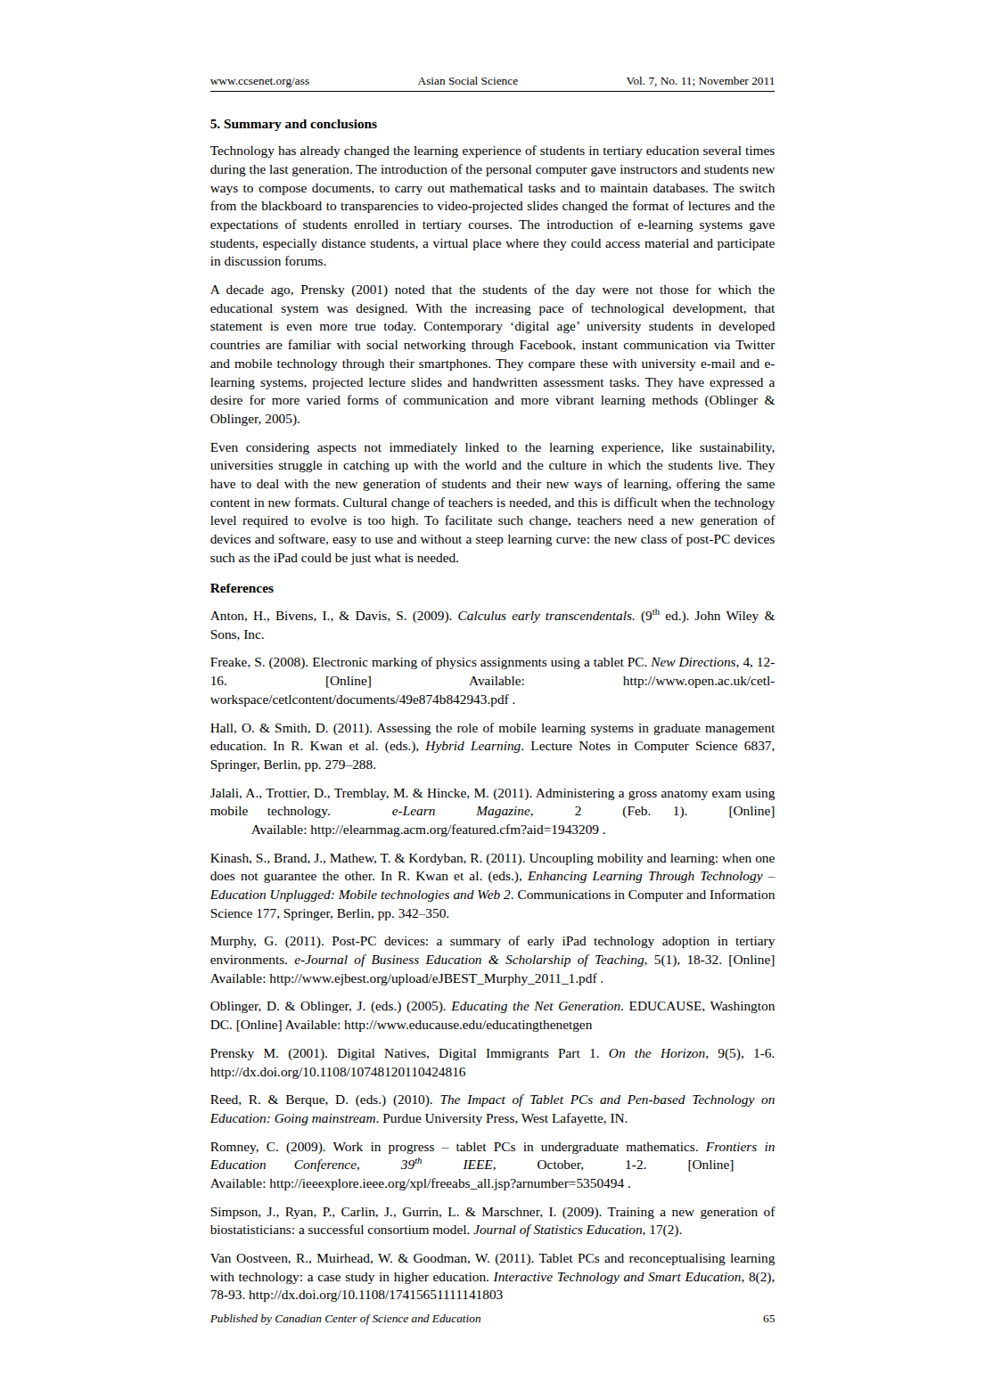www.ccsenet.org/ass Asian Social Science Vol. 7, No. 11; November 2011
5. Summary and conclusions
Technology has already changed the learning experience of students in tertiary education several times during the last generation. The introduction of the personal computer gave instructors and students new ways to compose documents, to carry out mathematical tasks and to maintain databases. The switch from the blackboard to transparencies to video-projected slides changed the format of lectures and the expectations of students enrolled in tertiary courses. The introduction of e-learning systems gave students, especially distance students, a virtual place where they could access material and participate in discussion forums.
A decade ago, Prensky (2001) noted that the students of the day were not those for which the educational system was designed. With the increasing pace of technological development, that statement is even more true today. Contemporary ‘digital age’ university students in developed countries are familiar with social networking through Facebook, instant communication via Twitter and mobile technology through their smartphones. They compare these with university e-mail and e-learning systems, projected lecture slides and handwritten assessment tasks. They have expressed a desire for more varied forms of communication and more vibrant learning methods (Oblinger & Oblinger, 2005).
Even considering aspects not immediately linked to the learning experience, like sustainability, universities struggle in catching up with the world and the culture in which the students live. They have to deal with the new generation of students and their new ways of learning, offering the same content in new formats. Cultural change of teachers is needed, and this is difficult when the technology level required to evolve is too high. To facilitate such change, teachers need a new generation of devices and software, easy to use and without a steep learning curve: the new class of post-PC devices such as the iPad could be just what is needed.
References
Anton, H., Bivens, I., & Davis, S. (2009). Calculus early transcendentals. (9th ed.). John Wiley & Sons, Inc.
Freake, S. (2008). Electronic marking of physics assignments using a tablet PC. New Directions, 4, 12-16. [Online] Available: http://www.open.ac.uk/cetl-workspace/cetlcontent/documents/49e874b842943.pdf .
Hall, O. & Smith, D. (2011). Assessing the role of mobile learning systems in graduate management education. In R. Kwan et al. (eds.), Hybrid Learning. Lecture Notes in Computer Science 6837, Springer, Berlin, pp. 279–288.
Jalali, A., Trottier, D., Tremblay, M. & Hincke, M. (2011). Administering a gross anatomy exam using mobile technology. e-Learn Magazine, 2 (Feb. 1). [Online] Available: http://elearnmag.acm.org/featured.cfm?aid=1943209 .
Kinash, S., Brand, J., Mathew, T. & Kordyban, R. (2011). Uncoupling mobility and learning: when one does not guarantee the other. In R. Kwan et al. (eds.), Enhancing Learning Through Technology – Education Unplugged: Mobile technologies and Web 2. Communications in Computer and Information Science 177, Springer, Berlin, pp. 342–350.
Murphy, G. (2011). Post-PC devices: a summary of early iPad technology adoption in tertiary environments. e-Journal of Business Education & Scholarship of Teaching, 5(1), 18-32. [Online] Available: http://www.ejbest.org/upload/eJBEST_Murphy_2011_1.pdf .
Oblinger, D. & Oblinger, J. (eds.) (2005). Educating the Net Generation. EDUCAUSE, Washington DC. [Online] Available: http://www.educause.edu/educatingthenetgen
Prensky M. (2001). Digital Natives, Digital Immigrants Part 1. On the Horizon, 9(5), 1-6. http://dx.doi.org/10.1108/10748120110424816
Reed, R. & Berque, D. (eds.) (2010). The Impact of Tablet PCs and Pen-based Technology on Education: Going mainstream. Purdue University Press, West Lafayette, IN.
Romney, C. (2009). Work in progress – tablet PCs in undergraduate mathematics. Frontiers in Education Conference, 39th IEEE, October, 1-2. [Online] Available: http://ieeexplore.ieee.org/xpl/freeabs_all.jsp?arnumber=5350494 .
Simpson, J., Ryan, P., Carlin, J., Gurrin, L. & Marschner, I. (2009). Training a new generation of biostatisticians: a successful consortium model. Journal of Statistics Education, 17(2).
Van Oostveen, R., Muirhead, W. & Goodman, W. (2011). Tablet PCs and reconceptualising learning with technology: a case study in higher education. Interactive Technology and Smart Education, 8(2), 78-93. http://dx.doi.org/10.1108/17415651111141803
Published by Canadian Center of Science and Education 65